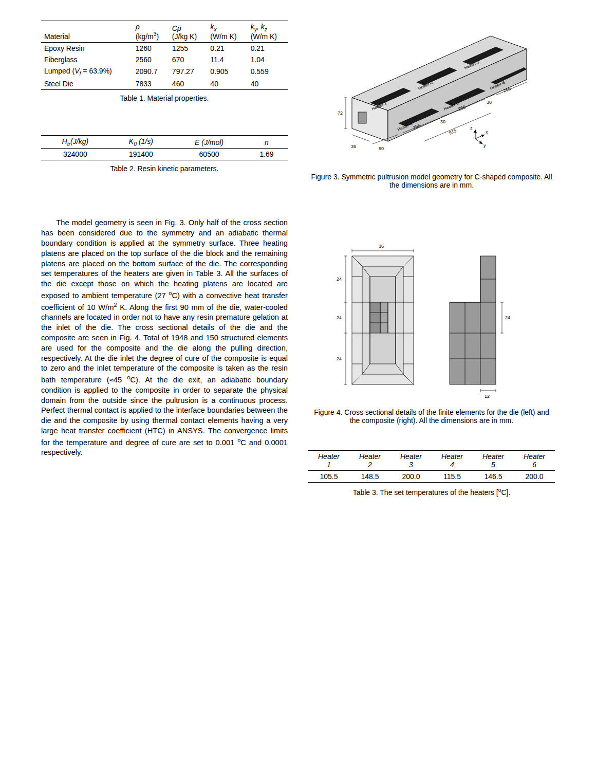| Material | ρ (kg/m 3 ) | Cp (J/kg K) | k x (W/m K) | k y , k z (W/m K) |
| --- | --- | --- | --- | --- |
| Epoxy Resin | 1260 | 1255 | 0.21 | 0.21 |
| Fiberglass | 2560 | 670 | 11.4 | 1.04 |
| Lumped ( V f = 63.9%) | 2090.7 | 797.27 | 0.905 | 0.559 |
| Steel Die | 7833 | 460 | 40 | 40 |
Table 1. Material properties.
| H tr (J/kg) | K 0 (1/s) | E (J/mol) | n |
| --- | --- | --- | --- |
| 324000 | 191400 | 60500 | 1.69 |
Table 2. Resin kinetic parameters.
The model geometry is seen in Fig. 3. Only half of the cross section has been considered due to the symmetry and an adiabatic thermal boundary condition is applied at the symmetry surface. Three heating platens are placed on the top surface of the die block and the remaining platens are placed on the bottom surface of the die. The corresponding set temperatures of the heaters are given in Table 3. All the surfaces of the die except those on which the heating platens are located are exposed to ambient temperature (27 oC) with a convective heat transfer coefficient of 10 W/m2 K. Along the first 90 mm of the die, water-cooled channels are located in order not to have any resin premature gelation at the inlet of the die. The cross sectional details of the die and the composite are seen in Fig. 4. Total of 1948 and 150 structured elements are used for the composite and the die along the pulling direction, respectively. At the die inlet the degree of cure of the composite is equal to zero and the inlet temperature of the composite is taken as the resin bath temperature (≈45 oC). At the die exit, an adiabatic boundary condition is applied to the composite in order to separate the physical domain from the outside since the pultrusion is a continuous process. Perfect thermal contact is applied to the interface boundaries between the die and the composite by using thermal contact elements having a very large heat transfer coefficient (HTC) in ANSYS. The convergence limits for the temperature and degree of cure are set to 0.001 oC and 0.0001 respectively.
Heater-1 Heater-2 Heater-3 Heater-4 Heater-5 Heater-6 72 36 90 255 255 255 30 30 915 z x y
Figure 3. Symmetric pultrusion model geometry for C-shaped composite. All the dimensions are in mm.
36 24 24 24 24 12
Figure 4. Cross sectional details of the finite elements for the die (left) and the composite (right). All the dimensions are in mm.
| Heater 1 | Heater 2 | Heater 3 | Heater 4 | Heater 5 | Heater 6 |
| --- | --- | --- | --- | --- | --- |
| 105.5 | 148.5 | 200.0 | 115.5 | 146.5 | 200.0 |
Table 3. The set temperatures of the heaters [oC].